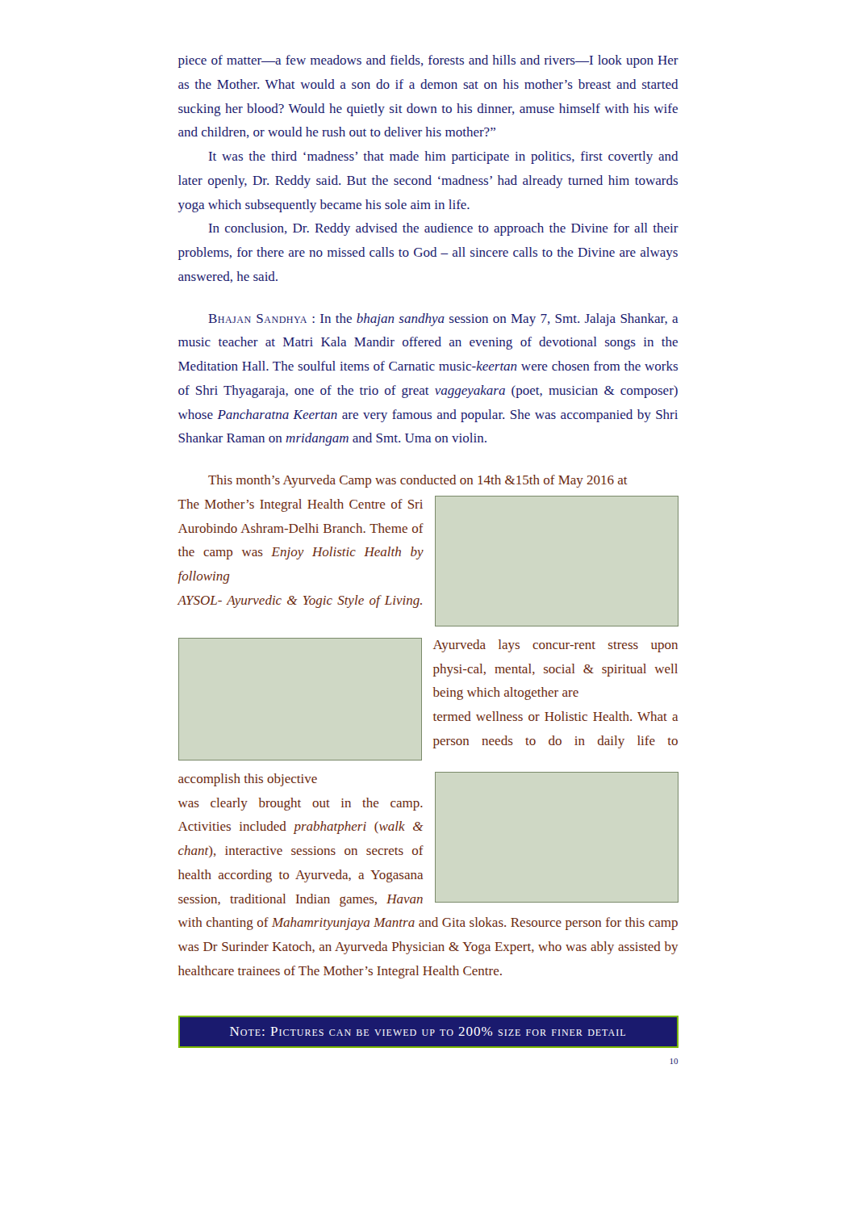piece of matter—a few meadows and fields, forests and hills and rivers—I look upon Her as the Mother. What would a son do if a demon sat on his mother’s breast and started sucking her blood? Would he quietly sit down to his dinner, amuse himself with his wife and children, or would he rush out to deliver his mother?”
It was the third ‘madness’ that made him participate in politics, first covertly and later openly, Dr. Reddy said. But the second ‘madness’ had already turned him towards yoga which subsequently became his sole aim in life.
In conclusion, Dr. Reddy advised the audience to approach the Divine for all their problems, for there are no missed calls to God – all sincere calls to the Divine are always answered, he said.
Bhajan Sandhya : In the bhajan sandhya session on May 7, Smt. Jalaja Shankar, a music teacher at Matri Kala Mandir offered an evening of devotional songs in the Meditation Hall. The soulful items of Carnatic music-keertan were chosen from the works of Shri Thyagaraja, one of the trio of great vaggeyakara (poet, musician & composer) whose Pancharatna Keertan are very famous and popular. She was accompanied by Shri Shankar Raman on mridangam and Smt. Uma on violin.
This month’s Ayurveda Camp was conducted on 14th &15th of May 2016 at
The Mother’s Integral Health Centre of Sri Aurobindo Ashram-Delhi Branch. Theme of the camp was Enjoy Holistic Health by following
AYSOL- Ayurvedic & Yogic Style of Living. Ayurveda lays concur-rent stress upon physi-cal, mental, social & spiritual well being which altogether are
termed wellness or Holistic Health. What a person needs to do in daily life to accomplish this objective
was clearly brought out in the camp. Activities included prabhatpheri (walk & chant), interactive sessions on secrets of health according to Ayurveda, a Yogasana session, traditional Indian games, Havan with chanting of Mahamrityunjaya Mantra and Gita slokas. Resource person for this camp was Dr Surinder Katoch, an Ayurveda Physician & Yoga Expert, who was ably assisted by healthcare trainees of The Mother’s Integral Health Centre.
Note: Pictures can be viewed up to 200% size for finer detail
10